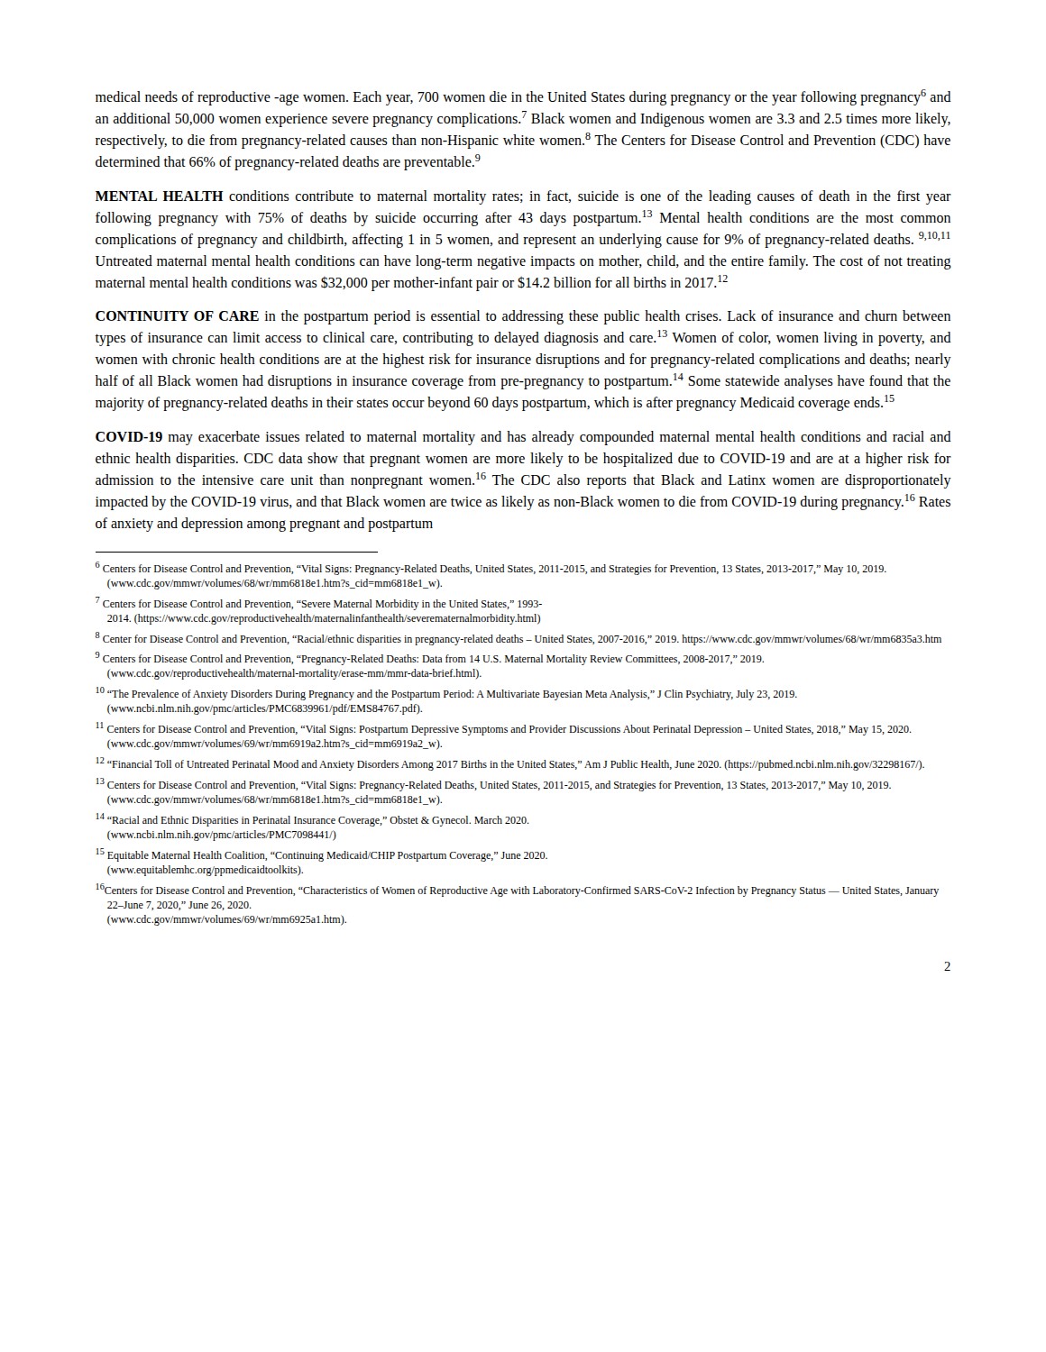medical needs of reproductive -age women. Each year, 700 women die in the United States during pregnancy or the year following pregnancy6 and an additional 50,000 women experience severe pregnancy complications.7 Black women and Indigenous women are 3.3 and 2.5 times more likely, respectively, to die from pregnancy-related causes than non-Hispanic white women.8 The Centers for Disease Control and Prevention (CDC) have determined that 66% of pregnancy-related deaths are preventable.9
MENTAL HEALTH conditions contribute to maternal mortality rates; in fact, suicide is one of the leading causes of death in the first year following pregnancy with 75% of deaths by suicide occurring after 43 days postpartum.13 Mental health conditions are the most common complications of pregnancy and childbirth, affecting 1 in 5 women, and represent an underlying cause for 9% of pregnancy-related deaths. 9,10,11 Untreated maternal mental health conditions can have long-term negative impacts on mother, child, and the entire family. The cost of not treating maternal mental health conditions was $32,000 per mother-infant pair or $14.2 billion for all births in 2017.12
CONTINUITY OF CARE in the postpartum period is essential to addressing these public health crises. Lack of insurance and churn between types of insurance can limit access to clinical care, contributing to delayed diagnosis and care.13 Women of color, women living in poverty, and women with chronic health conditions are at the highest risk for insurance disruptions and for pregnancy-related complications and deaths; nearly half of all Black women had disruptions in insurance coverage from pre-pregnancy to postpartum.14 Some statewide analyses have found that the majority of pregnancy-related deaths in their states occur beyond 60 days postpartum, which is after pregnancy Medicaid coverage ends.15
COVID-19 may exacerbate issues related to maternal mortality and has already compounded maternal mental health conditions and racial and ethnic health disparities. CDC data show that pregnant women are more likely to be hospitalized due to COVID-19 and are at a higher risk for admission to the intensive care unit than nonpregnant women.16 The CDC also reports that Black and Latinx women are disproportionately impacted by the COVID-19 virus, and that Black women are twice as likely as non-Black women to die from COVID-19 during pregnancy.16 Rates of anxiety and depression among pregnant and postpartum
6 Centers for Disease Control and Prevention, “Vital Signs: Pregnancy-Related Deaths, United States, 2011-2015, and Strategies for Prevention, 13 States, 2013-2017,” May 10, 2019.
(www.cdc.gov/mmwr/volumes/68/wr/mm6818e1.htm?s_cid=mm6818e1_w).
7 Centers for Disease Control and Prevention, “Severe Maternal Morbidity in the United States,” 1993-
2014. (https://www.cdc.gov/reproductivehealth/maternalinfanthealth/severematernalmorbidity.html)
8 Center for Disease Control and Prevention, “Racial/ethnic disparities in pregnancy-related deaths – United States, 2007-2016,” 2019. https://www.cdc.gov/mmwr/volumes/68/wr/mm6835a3.htm
9 Centers for Disease Control and Prevention, “Pregnancy-Related Deaths: Data from 14 U.S. Maternal Mortality Review Committees, 2008-2017,” 2019. (www.cdc.gov/reproductivehealth/maternal-mortality/erase-mm/mmr-data-brief.html).
10 “The Prevalence of Anxiety Disorders During Pregnancy and the Postpartum Period: A Multivariate Bayesian Meta Analysis,” J Clin Psychiatry, July 23, 2019. (www.ncbi.nlm.nih.gov/pmc/articles/PMC6839961/pdf/EMS84767.pdf).
11 Centers for Disease Control and Prevention, “Vital Signs: Postpartum Depressive Symptoms and Provider Discussions About Perinatal Depression – United States, 2018,” May 15, 2020.
(www.cdc.gov/mmwr/volumes/69/wr/mm6919a2.htm?s_cid=mm6919a2_w).
12 “Financial Toll of Untreated Perinatal Mood and Anxiety Disorders Among 2017 Births in the United States,” Am J Public Health, June 2020. (https://pubmed.ncbi.nlm.nih.gov/32298167/).
13 Centers for Disease Control and Prevention, “Vital Signs: Pregnancy-Related Deaths, United States, 2011-2015, and Strategies for Prevention, 13 States, 2013-2017,” May 10, 2019. (www.cdc.gov/mmwr/volumes/68/wr/mm6818e1.htm?s_cid=mm6818e1_w).
14 “Racial and Ethnic Disparities in Perinatal Insurance Coverage,” Obstet & Gynecol. March 2020.
(www.ncbi.nlm.nih.gov/pmc/articles/PMC7098441/)
15 Equitable Maternal Health Coalition, “Continuing Medicaid/CHIP Postpartum Coverage,” June 2020.
(www.equitablemhc.org/ppmedicaidtoolkits).
16Centers for Disease Control and Prevention, “Characteristics of Women of Reproductive Age with Laboratory-Confirmed SARS-CoV-2 Infection by Pregnancy Status — United States, January 22–June 7, 2020,” June 26, 2020.
(www.cdc.gov/mmwr/volumes/69/wr/mm6925a1.htm).
2